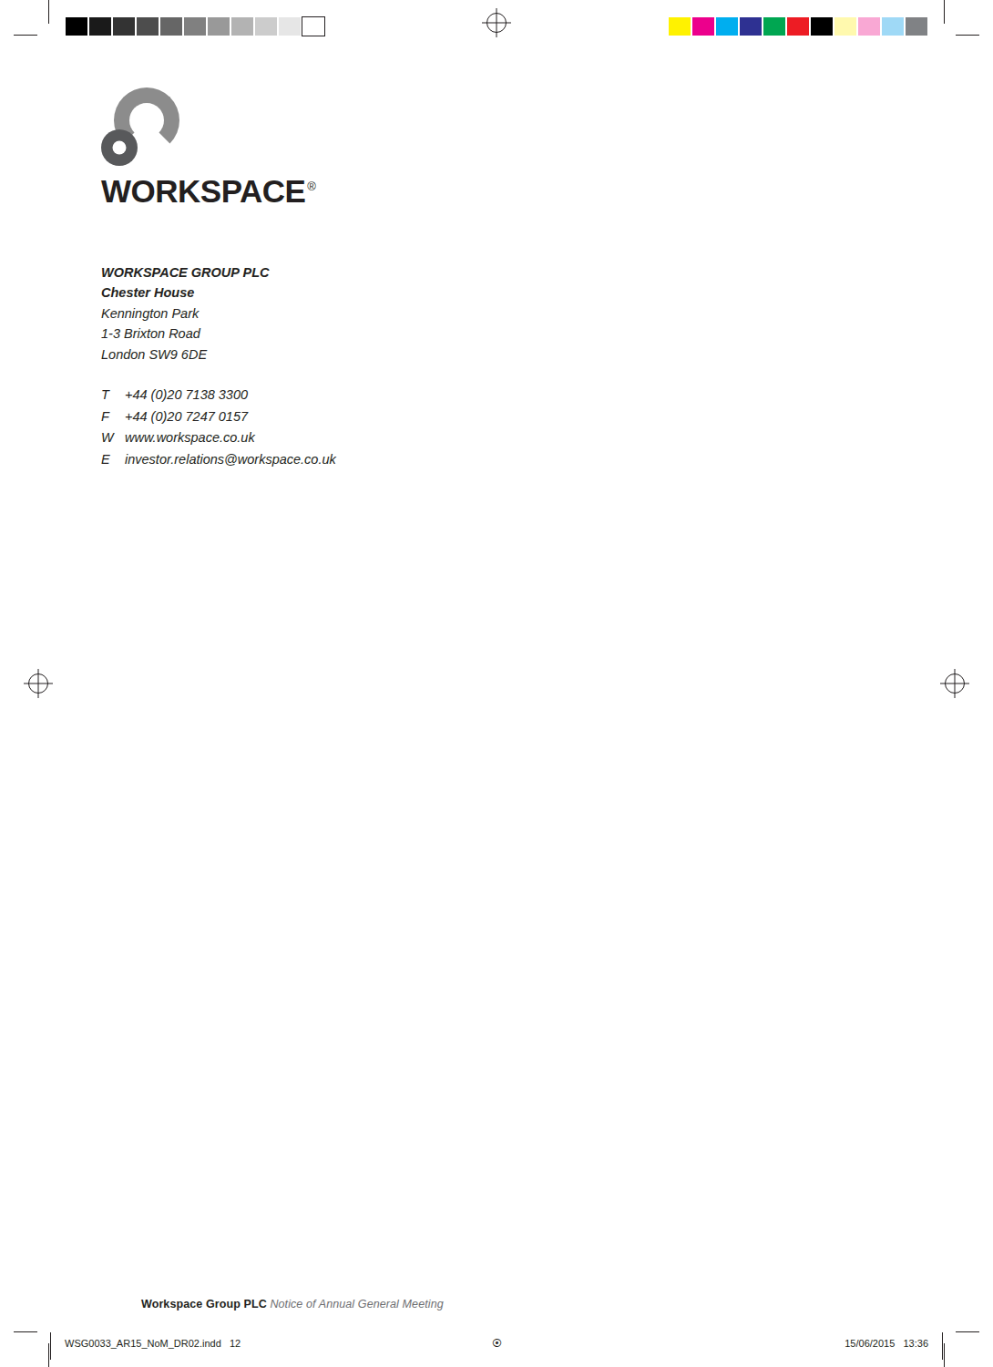WORKSPACE®
WORKSPACE GROUP PLC
Chester House
Kennington Park
1-3 Brixton Road
London SW9 6DE
| T | +44 (0)20 7138 3300 |
| F | +44 (0)20 7247 0157 |
| W | www.workspace.co.uk |
| E | investor.relations@workspace.co.uk |
Workspace Group PLC Notice of Annual General Meeting
WSG0033_AR15_NoM_DR02.indd 12 ⦿ 15/06/2015 13:36